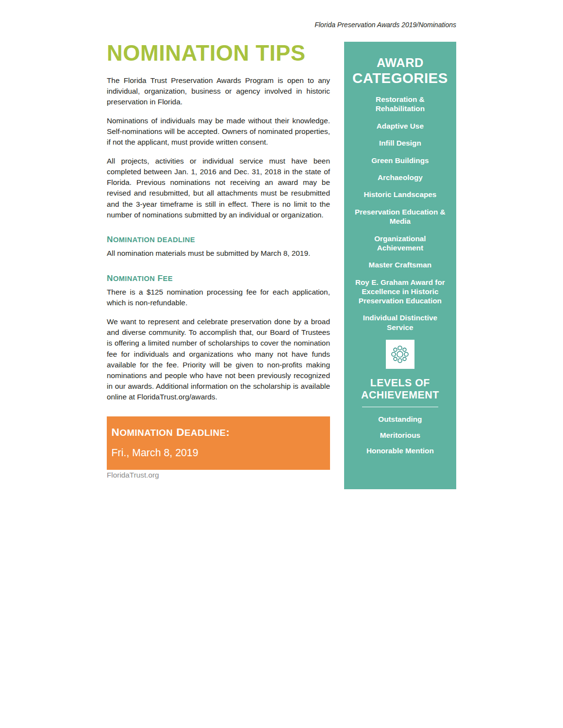Florida Preservation Awards 2019/Nominations
NOMINATION TIPS
The Florida Trust Preservation Awards Program is open to any individual, organization, business or agency involved in historic preservation in Florida.
Nominations of individuals may be made without their knowledge. Self-nominations will be accepted. Owners of nominated properties, if not the applicant, must provide written consent.
All projects, activities or individual service must have been completed between Jan. 1, 2016 and Dec. 31, 2018 in the state of Florida. Previous nominations not receiving an award may be revised and resubmitted, but all attachments must be resubmitted and the 3-year timeframe is still in effect. There is no limit to the number of nominations submitted by an individual or organization.
NOMINATION DEADLINE
All nomination materials must be submitted by March 8, 2019.
NOMINATION FEE
There is a $125 nomination processing fee for each application, which is non-refundable.
We want to represent and celebrate preservation done by a broad and diverse community. To accomplish that, our Board of Trustees is offering a limited number of scholarships to cover the nomination fee for individuals and organizations who many not have funds available for the fee. Priority will be given to non-profits making nominations and people who have not been previously recognized in our awards. Additional information on the scholarship is available online at FloridaTrust.org/awards.
NOMINATION DEADLINE:
Fri., March 8, 2019
FloridaTrust.org
AWARDCATEGORIES
Restoration & Rehabilitation
Adaptive Use
Infill Design
Green Buildings
Archaeology
Historic Landscapes
Preservation Education & Media
Organizational Achievement
Master Craftsman
Roy E. Graham Award for Excellence in Historic Preservation Education
Individual Distinctive Service
LEVELS OF ACHIEVEMENT
Outstanding
Meritorious
Honorable Mention